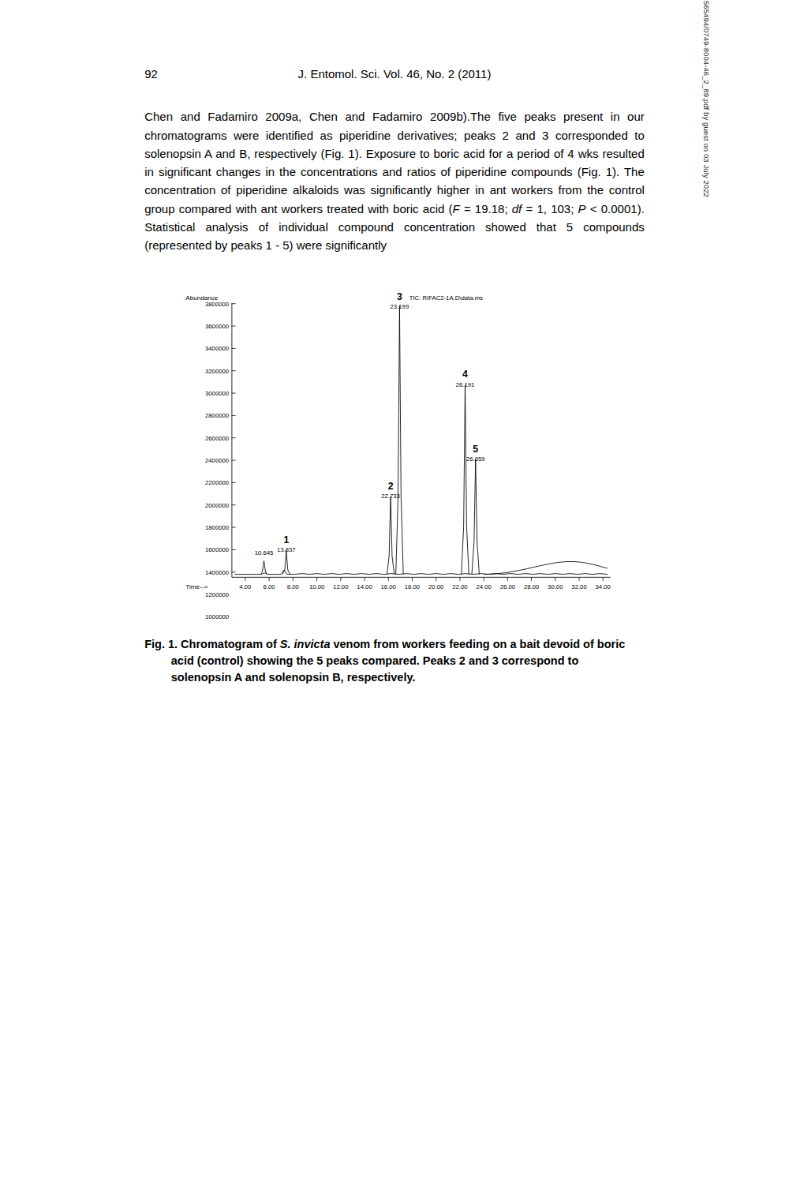92
J. Entomol. Sci. Vol. 46, No. 2 (2011)
Chen and Fadamiro 2009a, Chen and Fadamiro 2009b).The five peaks present in our chromatograms were identified as piperidine derivatives; peaks 2 and 3 corresponded to solenopsin A and B, respectively (Fig. 1). Exposure to boric acid for a period of 4 wks resulted in significant changes in the concentrations and ratios of piperidine compounds (Fig. 1). The concentration of piperidine alkaloids was significantly higher in ant workers from the control group compared with ant workers treated with boric acid (F = 19.18; df = 1, 103; P < 0.0001). Statistical analysis of individual compound concentration showed that 5 compounds (represented by peaks 1 - 5) were significantly
Abundance TIC: RIFAC2-1A.D\data.ms 3800000 3600000 3400000 3200000 3000000 2800000 2600000 2400000 2200000 2000000 1800000 1600000 1400000 1200000 1000000 3 23.199 4 26.191 2 22.733 5 26.659 1 13.837 10.645 4.00 6.00 8.00 10.00 12.00 14.00 16.00 18.00 20.00 22.00 24.00 26.00 28.00 30.00 32.00 34.00 Time-->
Fig. 1. Chromatogram of S. invicta venom from workers feeding on a bait devoid of boric acid (control) showing the 5 peaks compared. Peaks 2 and 3 correspond to solenopsin A and solenopsin B, respectively.
Downloaded from http://meridian.allenpress.com/jes/article-pdf/46/2/89/1565494/0749-8004-46_2_89.pdf by guest on 03 July 2022